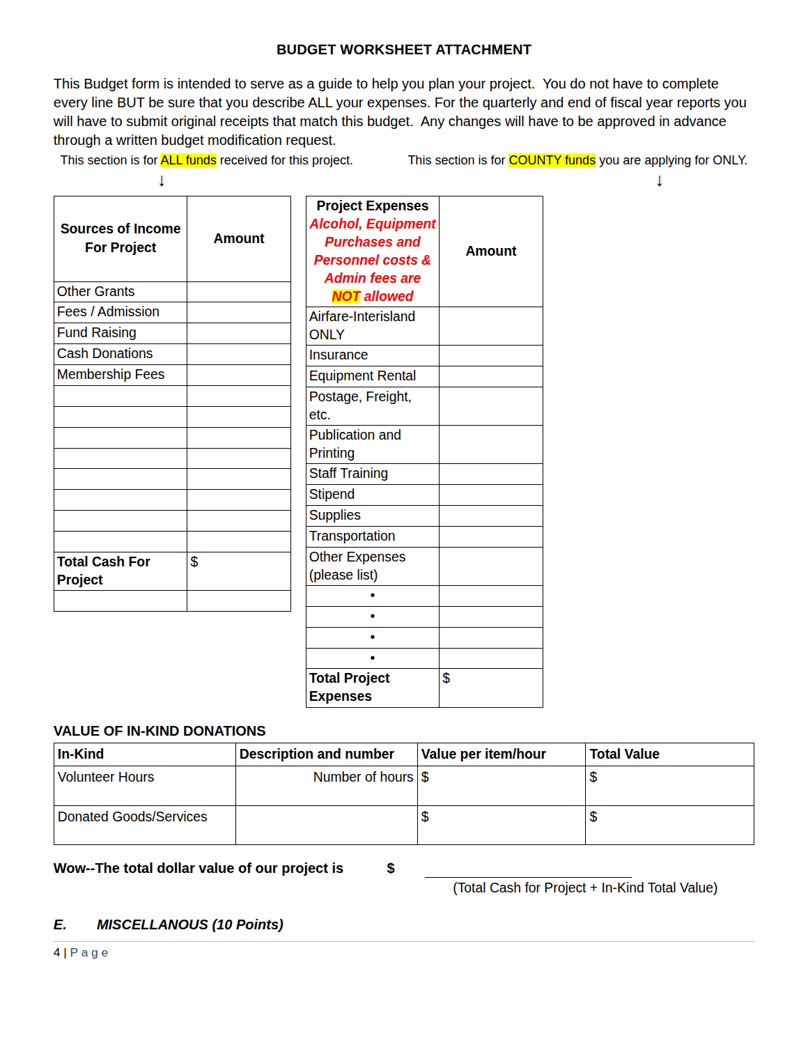BUDGET WORKSHEET ATTACHMENT
This Budget form is intended to serve as a guide to help you plan your project. You do not have to complete every line BUT be sure that you describe ALL your expenses. For the quarterly and end of fiscal year reports you will have to submit original receipts that match this budget. Any changes will have to be approved in advance through a written budget modification request.
This section is for ALL funds received for this project. This section is for COUNTY funds you are applying for ONLY.
↓ ↓
| Sources of Income For Project | Amount |
| --- | --- |
| Other Grants | |
| Fees / Admission | |
| Fund Raising | |
| Cash Donations | |
| Membership Fees | |
| Total Cash For Project | $ |
| Project Expenses Alcohol, Equipment Purchases and Personnel costs & Admin fees are NOT allowed | Amount |
| --- | --- |
| Airfare-Interisland ONLY | |
| Insurance | |
| Equipment Rental | |
| Postage, Freight, etc. | |
| Publication and Printing | |
| Staff Training | |
| Stipend | |
| Supplies | |
| Transportation | |
| Other Expenses (please list) | |
| • | |
| • | |
| • | |
| • | |
| Total Project Expenses | $ |
VALUE OF IN-KIND DONATIONS
| In-Kind | Description and number | Value per item/hour | Total Value |
| --- | --- | --- | --- |
| Volunteer Hours | Number of hours | $ | $ |
| Donated Goods/Services | | $ | $ |
Wow--The total dollar value of our project is $
(Total Cash for Project + In-Kind Total Value)
E. MISCELLANOUS (10 Points)
4 | P a g e